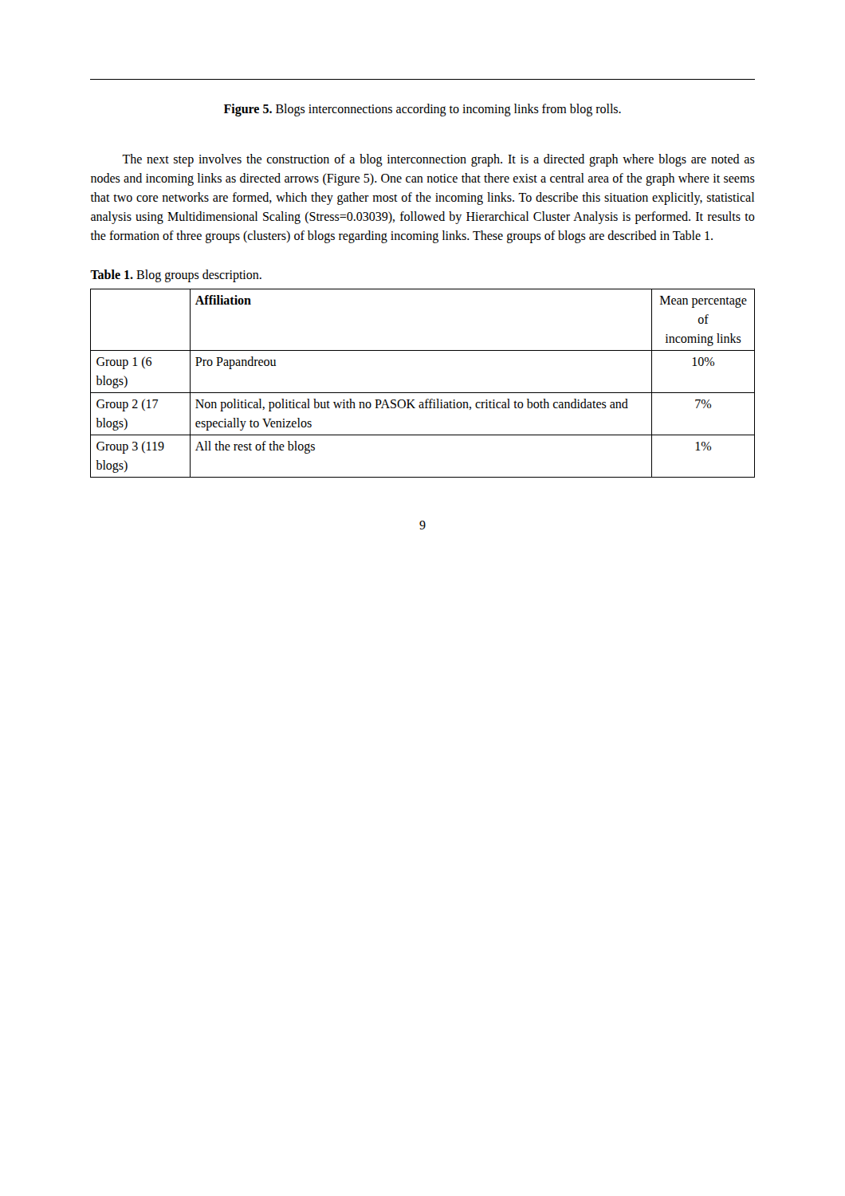Figure 5. Blogs interconnections according to incoming links from blog rolls.
The next step involves the construction of a blog interconnection graph. It is a directed graph where blogs are noted as nodes and incoming links as directed arrows (Figure 5). One can notice that there exist a central area of the graph where it seems that two core networks are formed, which they gather most of the incoming links. To describe this situation explicitly, statistical analysis using Multidimensional Scaling (Stress=0.03039), followed by Hierarchical Cluster Analysis is performed. It results to the formation of three groups (clusters) of blogs regarding incoming links. These groups of blogs are described in Table 1.
Table 1. Blog groups description.
| | Affiliation | Mean percentage of incoming links |
| --- | --- | --- |
| Group 1 (6 blogs) | Pro Papandreou | 10% |
| Group 2 (17 blogs) | Non political, political but with no PASOK affiliation, critical to both candidates and especially to Venizelos | 7% |
| Group 3 (119 blogs) | All the rest of the blogs | 1% |
9